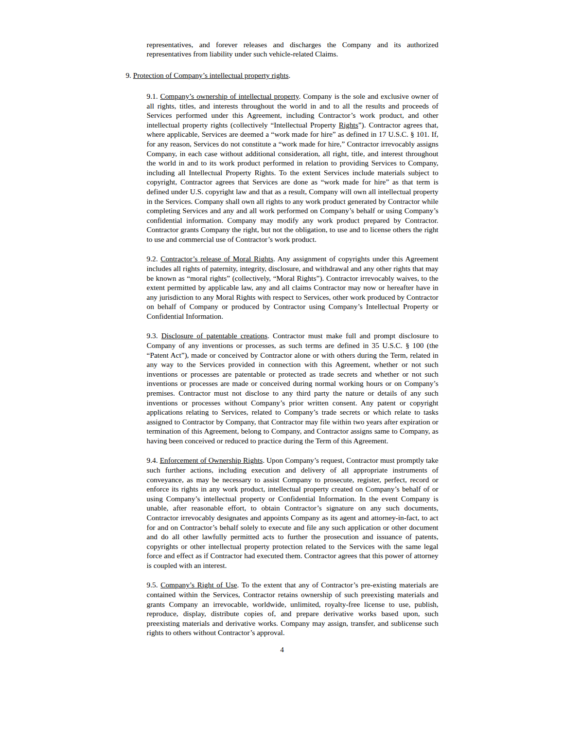representatives, and forever releases and discharges the Company and its authorized representatives from liability under such vehicle-related Claims.
9. Protection of Company’s intellectual property rights.
9.1. Company’s ownership of intellectual property. Company is the sole and exclusive owner of all rights, titles, and interests throughout the world in and to all the results and proceeds of Services performed under this Agreement, including Contractor’s work product, and other intellectual property rights (collectively “Intellectual Property Rights”). Contractor agrees that, where applicable, Services are deemed a “work made for hire” as defined in 17 U.S.C. § 101. If, for any reason, Services do not constitute a “work made for hire,” Contractor irrevocably assigns Company, in each case without additional consideration, all right, title, and interest throughout the world in and to its work product performed in relation to providing Services to Company, including all Intellectual Property Rights. To the extent Services include materials subject to copyright, Contractor agrees that Services are done as “work made for hire” as that term is defined under U.S. copyright law and that as a result, Company will own all intellectual property in the Services. Company shall own all rights to any work product generated by Contractor while completing Services and any and all work performed on Company’s behalf or using Company’s confidential information. Company may modify any work product prepared by Contractor. Contractor grants Company the right, but not the obligation, to use and to license others the right to use and commercial use of Contractor’s work product.
9.2. Contractor’s release of Moral Rights. Any assignment of copyrights under this Agreement includes all rights of paternity, integrity, disclosure, and withdrawal and any other rights that may be known as “moral rights” (collectively, “Moral Rights”). Contractor irrevocably waives, to the extent permitted by applicable law, any and all claims Contractor may now or hereafter have in any jurisdiction to any Moral Rights with respect to Services, other work produced by Contractor on behalf of Company or produced by Contractor using Company’s Intellectual Property or Confidential Information.
9.3. Disclosure of patentable creations. Contractor must make full and prompt disclosure to Company of any inventions or processes, as such terms are defined in 35 U.S.C. § 100 (the “Patent Act”), made or conceived by Contractor alone or with others during the Term, related in any way to the Services provided in connection with this Agreement, whether or not such inventions or processes are patentable or protected as trade secrets and whether or not such inventions or processes are made or conceived during normal working hours or on Company’s premises. Contractor must not disclose to any third party the nature or details of any such inventions or processes without Company’s prior written consent. Any patent or copyright applications relating to Services, related to Company’s trade secrets or which relate to tasks assigned to Contractor by Company, that Contractor may file within two years after expiration or termination of this Agreement, belong to Company, and Contractor assigns same to Company, as having been conceived or reduced to practice during the Term of this Agreement.
9.4. Enforcement of Ownership Rights. Upon Company’s request, Contractor must promptly take such further actions, including execution and delivery of all appropriate instruments of conveyance, as may be necessary to assist Company to prosecute, register, perfect, record or enforce its rights in any work product, intellectual property created on Company’s behalf of or using Company’s intellectual property or Confidential Information. In the event Company is unable, after reasonable effort, to obtain Contractor’s signature on any such documents, Contractor irrevocably designates and appoints Company as its agent and attorney-in-fact, to act for and on Contractor’s behalf solely to execute and file any such application or other document and do all other lawfully permitted acts to further the prosecution and issuance of patents, copyrights or other intellectual property protection related to the Services with the same legal force and effect as if Contractor had executed them. Contractor agrees that this power of attorney is coupled with an interest.
9.5. Company’s Right of Use. To the extent that any of Contractor’s pre-existing materials are contained within the Services, Contractor retains ownership of such preexisting materials and grants Company an irrevocable, worldwide, unlimited, royalty-free license to use, publish, reproduce, display, distribute copies of, and prepare derivative works based upon, such preexisting materials and derivative works. Company may assign, transfer, and sublicense such rights to others without Contractor’s approval.
4